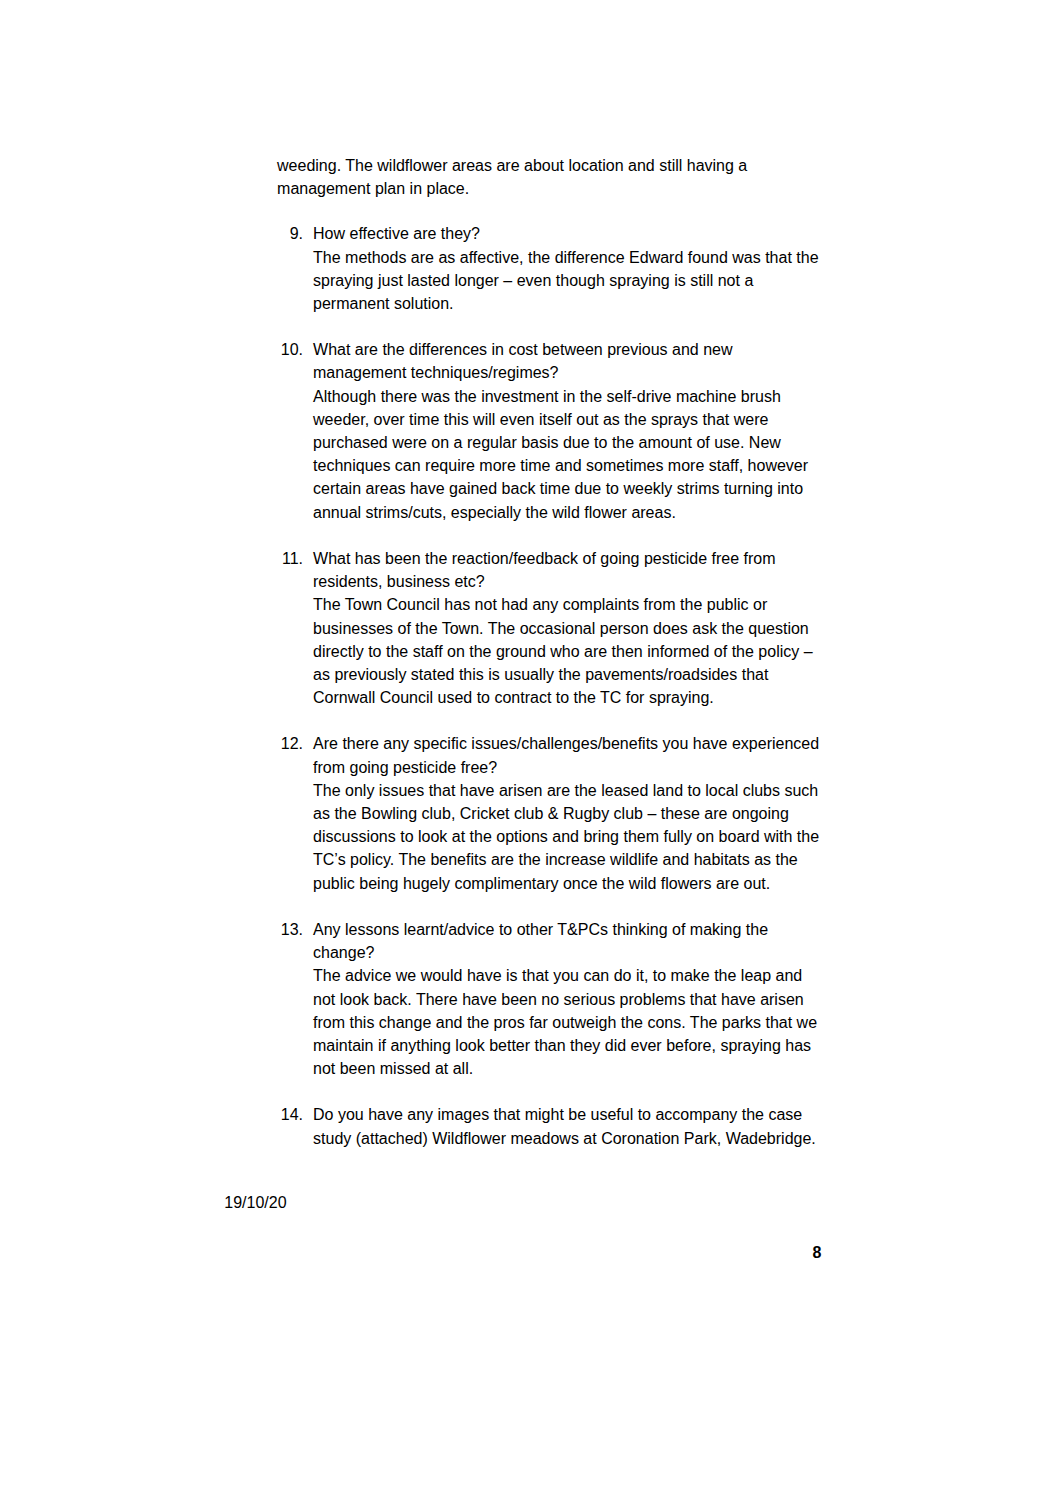weeding. The wildflower areas are about location and still having a management plan in place.
How effective are they? The methods are as affective, the difference Edward found was that the spraying just lasted longer – even though spraying is still not a permanent solution.
What are the differences in cost between previous and new management techniques/regimes? Although there was the investment in the self-drive machine brush weeder, over time this will even itself out as the sprays that were purchased were on a regular basis due to the amount of use. New techniques can require more time and sometimes more staff, however certain areas have gained back time due to weekly strims turning into annual strims/cuts, especially the wild flower areas.
What has been the reaction/feedback of going pesticide free from residents, business etc? The Town Council has not had any complaints from the public or businesses of the Town. The occasional person does ask the question directly to the staff on the ground who are then informed of the policy – as previously stated this is usually the pavements/roadsides that Cornwall Council used to contract to the TC for spraying.
Are there any specific issues/challenges/benefits you have experienced from going pesticide free? The only issues that have arisen are the leased land to local clubs such as the Bowling club, Cricket club & Rugby club – these are ongoing discussions to look at the options and bring them fully on board with the TC’s policy. The benefits are the increase wildlife and habitats as the public being hugely complimentary once the wild flowers are out.
Any lessons learnt/advice to other T&PCs thinking of making the change? The advice we would have is that you can do it, to make the leap and not look back. There have been no serious problems that have arisen from this change and the pros far outweigh the cons. The parks that we maintain if anything look better than they did ever before, spraying has not been missed at all.
Do you have any images that might be useful to accompany the case study (attached) Wildflower meadows at Coronation Park, Wadebridge.
19/10/20
8